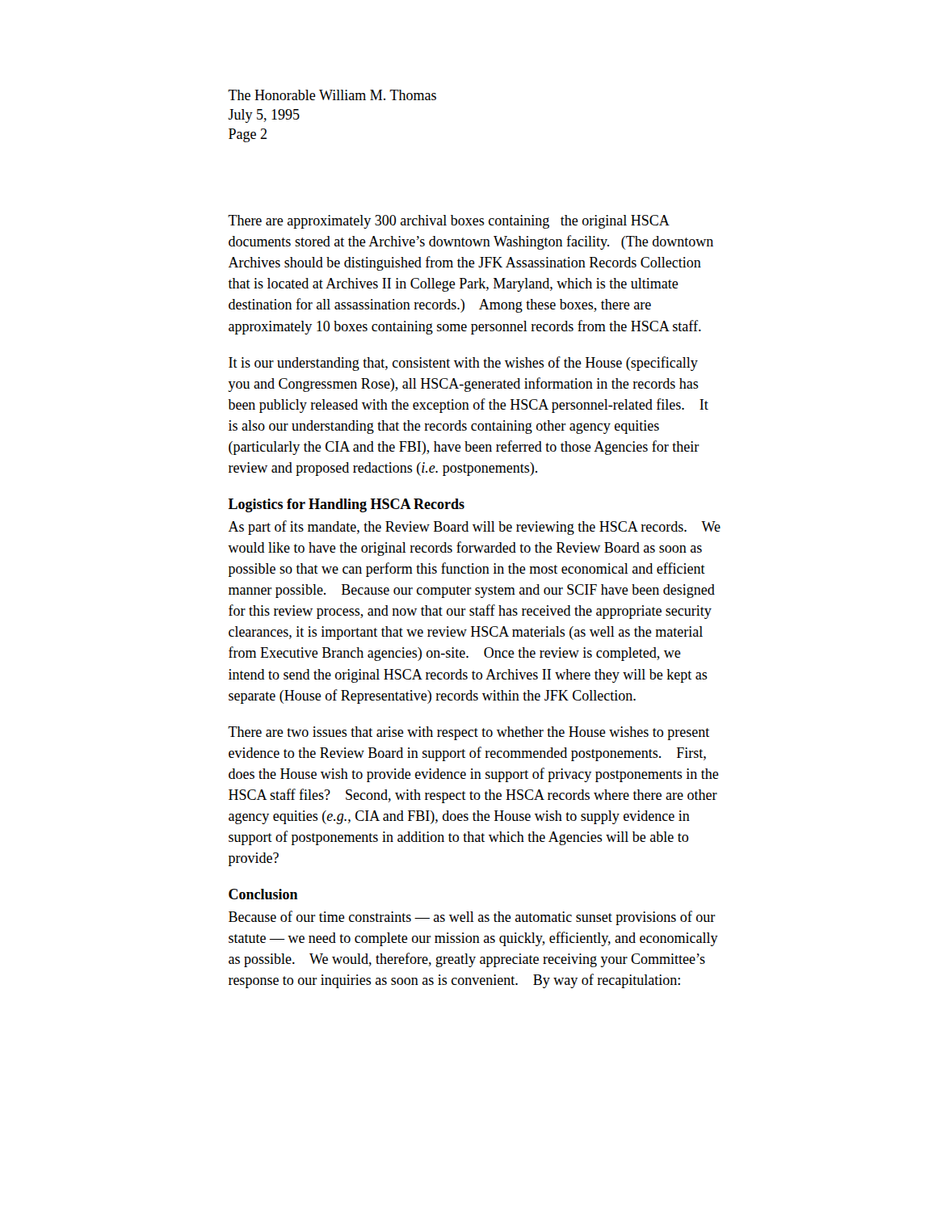The Honorable William M. Thomas
July 5, 1995
Page 2
There are approximately 300 archival boxes containing the original HSCA documents stored at the Archive’s downtown Washington facility. (The downtown Archives should be distinguished from the JFK Assassination Records Collection that is located at Archives II in College Park, Maryland, which is the ultimate destination for all assassination records.) Among these boxes, there are approximately 10 boxes containing some personnel records from the HSCA staff.
It is our understanding that, consistent with the wishes of the House (specifically you and Congressmen Rose), all HSCA-generated information in the records has been publicly released with the exception of the HSCA personnel-related files. It is also our understanding that the records containing other agency equities (particularly the CIA and the FBI), have been referred to those Agencies for their review and proposed redactions (i.e. postponements).
Logistics for Handling HSCA Records
As part of its mandate, the Review Board will be reviewing the HSCA records. We would like to have the original records forwarded to the Review Board as soon as possible so that we can perform this function in the most economical and efficient manner possible. Because our computer system and our SCIF have been designed for this review process, and now that our staff has received the appropriate security clearances, it is important that we review HSCA materials (as well as the material from Executive Branch agencies) on-site. Once the review is completed, we intend to send the original HSCA records to Archives II where they will be kept as separate (House of Representative) records within the JFK Collection.
There are two issues that arise with respect to whether the House wishes to present evidence to the Review Board in support of recommended postponements. First, does the House wish to provide evidence in support of privacy postponements in the HSCA staff files? Second, with respect to the HSCA records where there are other agency equities (e.g., CIA and FBI), does the House wish to supply evidence in support of postponements in addition to that which the Agencies will be able to provide?
Conclusion
Because of our time constraints — as well as the automatic sunset provisions of our statute — we need to complete our mission as quickly, efficiently, and economically as possible. We would, therefore, greatly appreciate receiving your Committee’s response to our inquiries as soon as is convenient. By way of recapitulation: